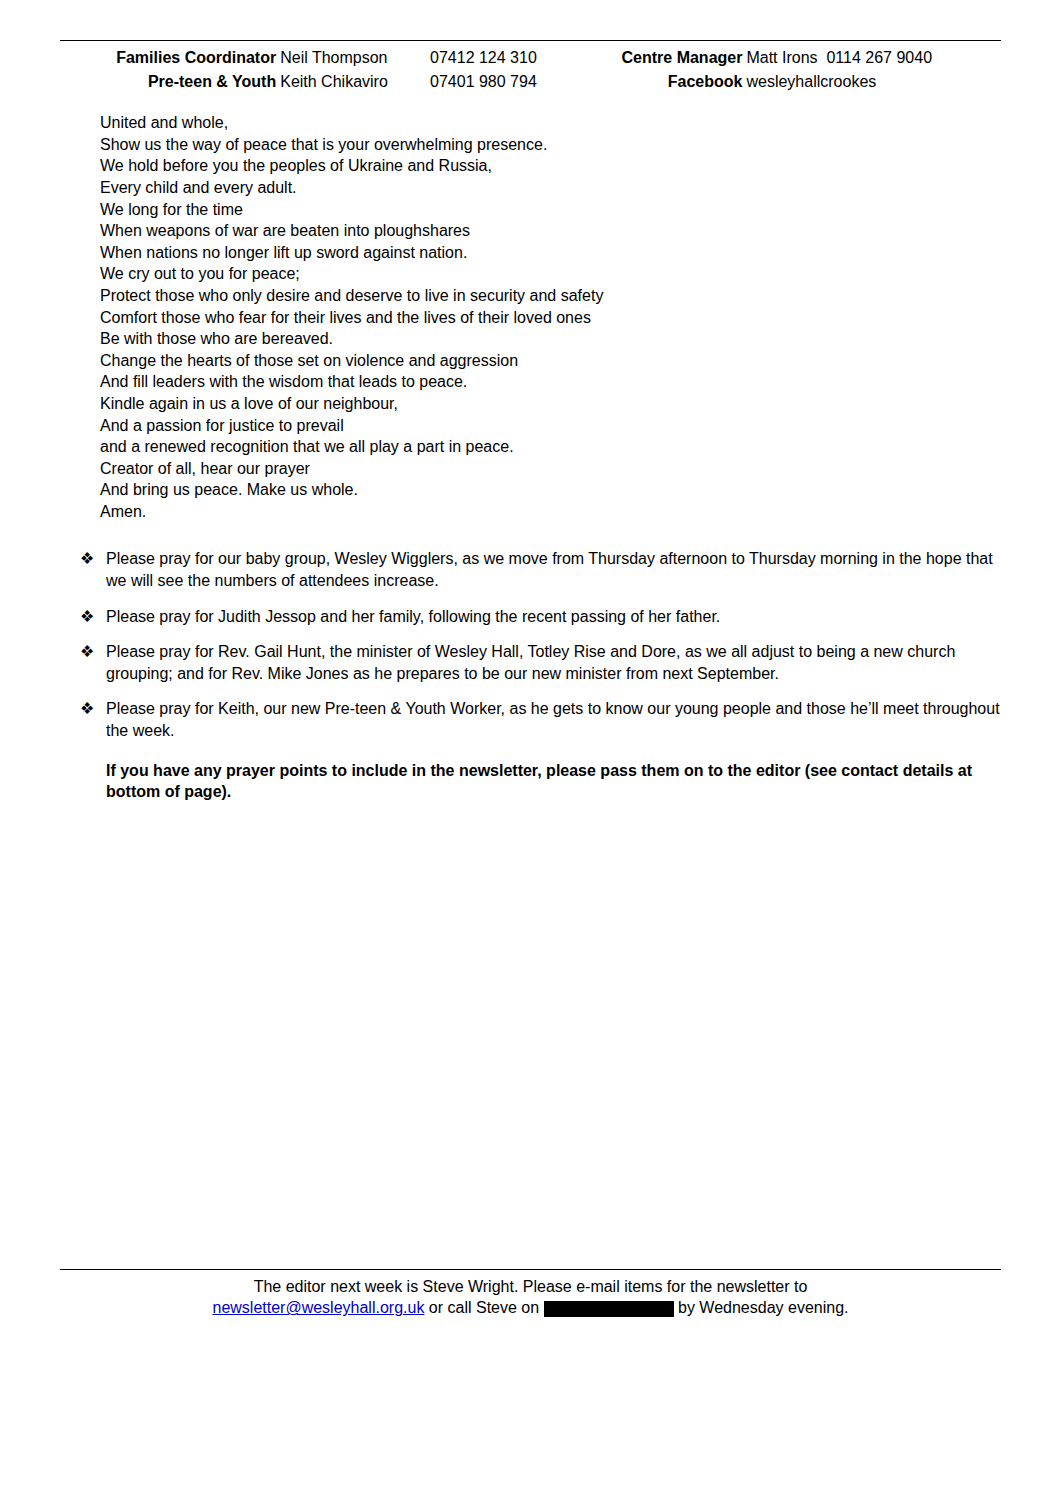| Families Coordinator | Neil Thompson | 07412 124 310 | Centre Manager | Matt Irons 0114 267 9040 |
| Pre-teen & Youth | Keith Chikaviro | 07401 980 794 | Facebook | wesleyhallcrookes |
United and whole,
Show us the way of peace that is your overwhelming presence.
We hold before you the peoples of Ukraine and Russia,
Every child and every adult.
We long for the time
When weapons of war are beaten into ploughshares
When nations no longer lift up sword against nation.
We cry out to you for peace;
Protect those who only desire and deserve to live in security and safety
Comfort those who fear for their lives and the lives of their loved ones
Be with those who are bereaved.
Change the hearts of those set on violence and aggression
And fill leaders with the wisdom that leads to peace.
Kindle again in us a love of our neighbour,
And a passion for justice to prevail
and a renewed recognition that we all play a part in peace.
Creator of all, hear our prayer
And bring us peace. Make us whole.
Amen.
Please pray for our baby group, Wesley Wigglers, as we move from Thursday afternoon to Thursday morning in the hope that we will see the numbers of attendees increase.
Please pray for Judith Jessop and her family, following the recent passing of her father.
Please pray for Rev. Gail Hunt, the minister of Wesley Hall, Totley Rise and Dore, as we all adjust to being a new church grouping; and for Rev. Mike Jones as he prepares to be our new minister from next September.
Please pray for Keith, our new Pre-teen & Youth Worker, as he gets to know our young people and those he’ll meet throughout the week.
If you have any prayer points to include in the newsletter, please pass them on to the editor (see contact details at bottom of page).
The editor next week is Steve Wright. Please e-mail items for the newsletter to
newsletter@wesleyhall.org.uk or call Steve on by Wednesday evening.